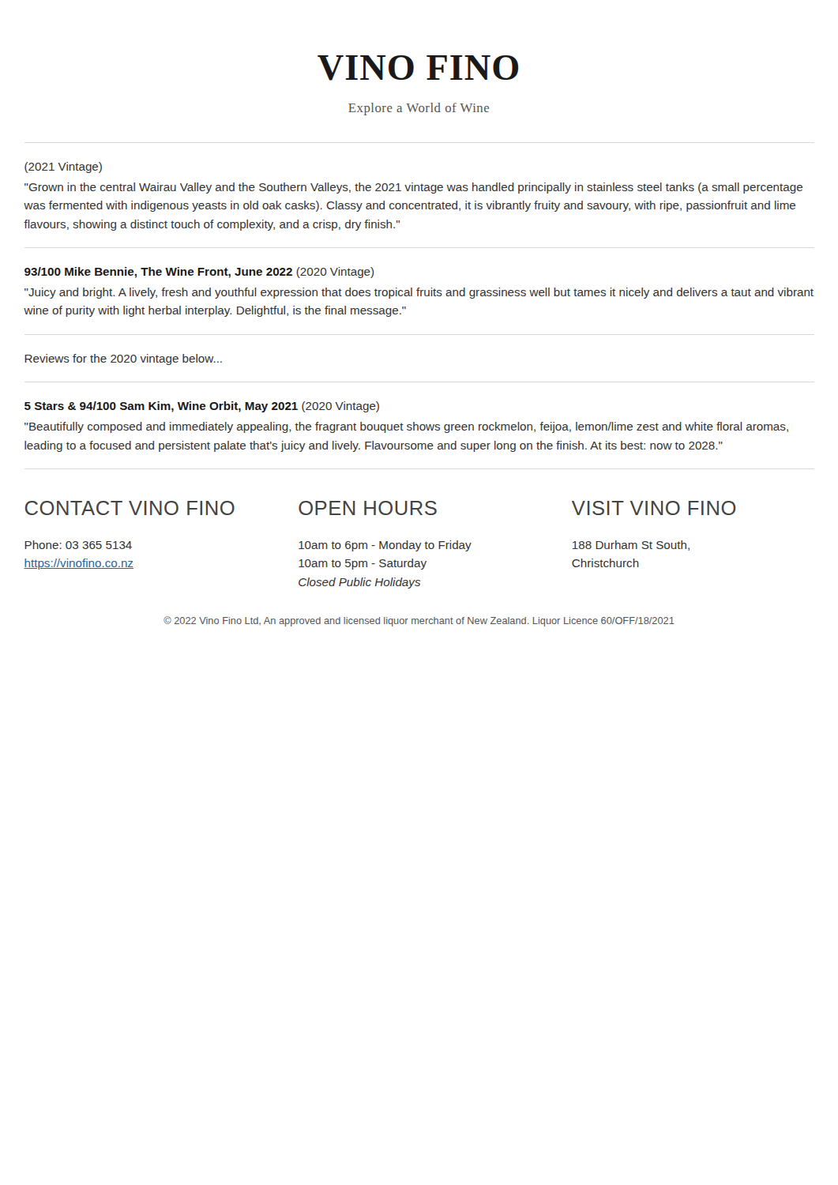VINO FINO
Explore a World of Wine
(2021 Vintage)
"Grown in the central Wairau Valley and the Southern Valleys, the 2021 vintage was handled principally in stainless steel tanks (a small percentage was fermented with indigenous yeasts in old oak casks). Classy and concentrated, it is vibrantly fruity and savoury, with ripe, passionfruit and lime flavours, showing a distinct touch of complexity, and a crisp, dry finish."
93/100 Mike Bennie, The Wine Front, June 2022 (2020 Vintage)
"Juicy and bright. A lively, fresh and youthful expression that does tropical fruits and grassiness well but tames it nicely and delivers a taut and vibrant wine of purity with light herbal interplay. Delightful, is the final message."
Reviews for the 2020 vintage below...
5 Stars & 94/100 Sam Kim, Wine Orbit, May 2021 (2020 Vintage)
"Beautifully composed and immediately appealing, the fragrant bouquet shows green rockmelon, feijoa, lemon/lime zest and white floral aromas, leading to a focused and persistent palate that's juicy and lively. Flavoursome and super long on the finish. At its best: now to 2028."
CONTACT VINO FINO
Phone: 03 365 5134
https://vinofino.co.nz
OPEN HOURS
10am to 6pm - Monday to Friday
10am to 5pm - Saturday
Closed Public Holidays
VISIT VINO FINO
188 Durham St South,
Christchurch
© 2022 Vino Fino Ltd, An approved and licensed liquor merchant of New Zealand. Liquor Licence 60/OFF/18/2021